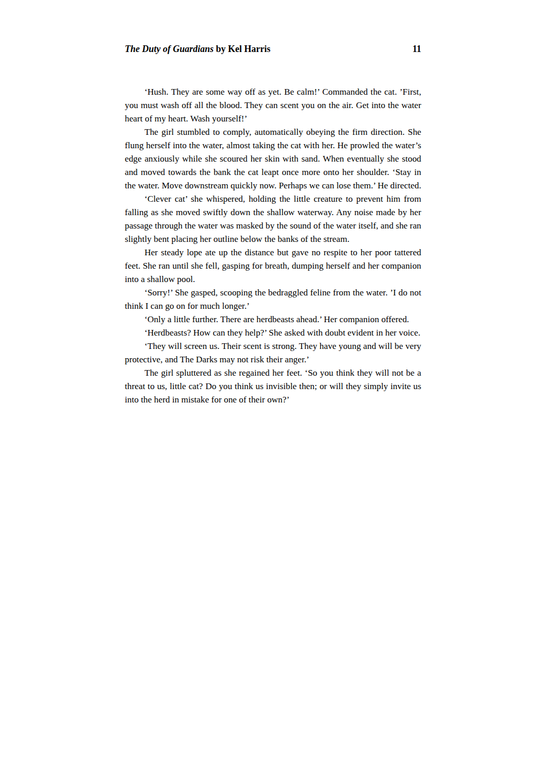The Duty of Guardians by Kel Harris 11
‘Hush. They are some way off as yet. Be calm!’ Commanded the cat. ’First, you must wash off all the blood. They can scent you on the air. Get into the water heart of my heart. Wash yourself!’
The girl stumbled to comply, automatically obeying the firm direction. She flung herself into the water, almost taking the cat with her. He prowled the water’s edge anxiously while she scoured her skin with sand. When eventually she stood and moved towards the bank the cat leapt once more onto her shoulder. ‘Stay in the water. Move downstream quickly now. Perhaps we can lose them.’ He directed.
‘Clever cat’ she whispered, holding the little creature to prevent him from falling as she moved swiftly down the shallow waterway. Any noise made by her passage through the water was masked by the sound of the water itself, and she ran slightly bent placing her outline below the banks of the stream.
Her steady lope ate up the distance but gave no respite to her poor tattered feet. She ran until she fell, gasping for breath, dumping herself and her companion into a shallow pool.
‘Sorry!’ She gasped, scooping the bedraggled feline from the water. ’I do not think I can go on for much longer.’
‘Only a little further. There are herdbeasts ahead.’ Her companion offered.
‘Herdbeasts? How can they help?’ She asked with doubt evident in her voice.
‘They will screen us. Their scent is strong. They have young and will be very protective, and The Darks may not risk their anger.’
The girl spluttered as she regained her feet. ‘So you think they will not be a threat to us, little cat? Do you think us invisible then; or will they simply invite us into the herd in mistake for one of their own?’